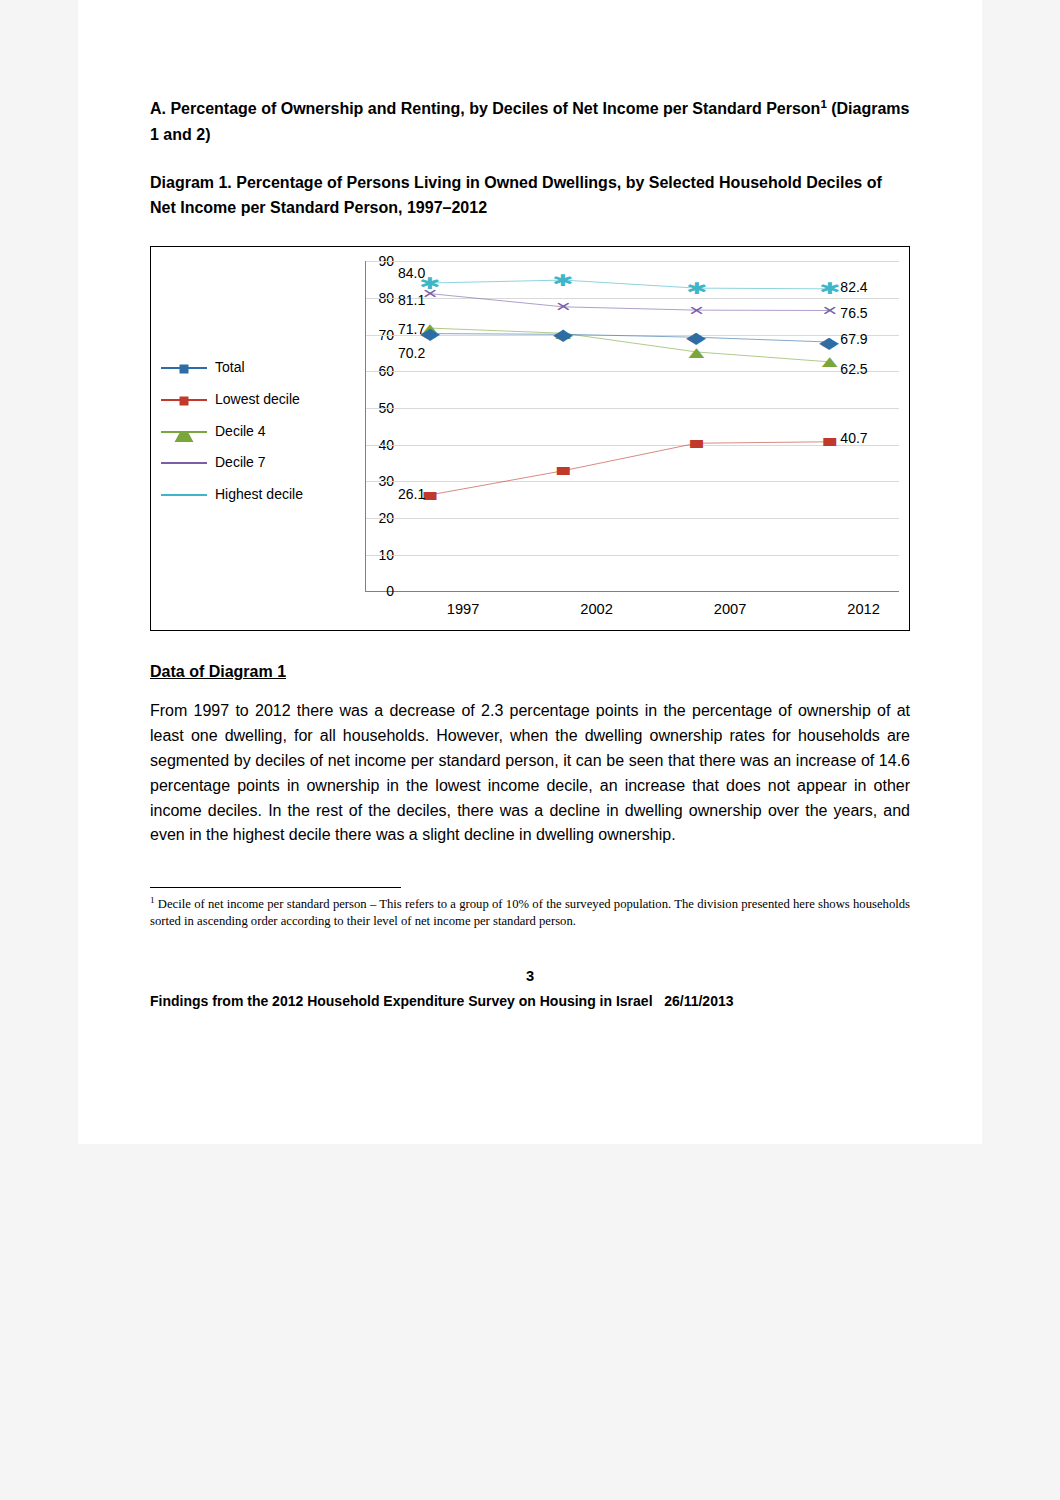A. Percentage of Ownership and Renting, by Deciles of Net Income per Standard Person1 (Diagrams 1 and 2)
Diagram 1. Percentage of Persons Living in Owned Dwellings, by Selected Household Deciles of Net Income per Standard Person, 1997–2012
Total
Lowest decile
Decile 4
Decile 7
Highest decile
90 80 70 60 50 40 30 20 10 0
✱ ✱ ✱ ✱ × × × × ▲ ▲ ▲ ▲ ◆ ◆ ◆ ◆ ■ ■ ■ ■ 84.0 81.1 71.7 70.2 26.1 82.4 76.5 67.9 62.5 40.7
1997 2002 2007 2012
Data of Diagram 1
From 1997 to 2012 there was a decrease of 2.3 percentage points in the percentage of ownership of at least one dwelling, for all households. However, when the dwelling ownership rates for households are segmented by deciles of net income per standard person, it can be seen that there was an increase of 14.6 percentage points in ownership in the lowest income decile, an increase that does not appear in other income deciles. In the rest of the deciles, there was a decline in dwelling ownership over the years, and even in the highest decile there was a slight decline in dwelling ownership.
1 Decile of net income per standard person – This refers to a group of 10% of the surveyed population. The division presented here shows households sorted in ascending order according to their level of net income per standard person.
3
Findings from the 2012 Household Expenditure Survey on Housing in Israel 26/11/2013